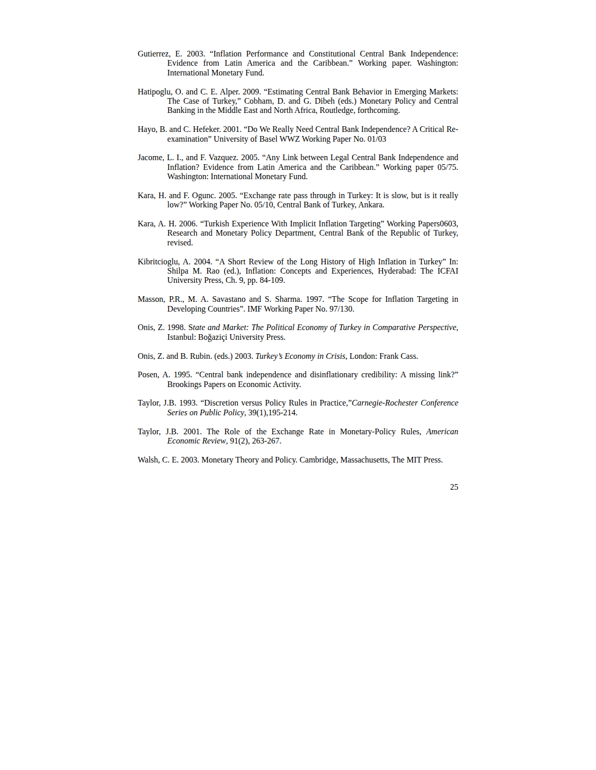Gutierrez, E. 2003. “Inflation Performance and Constitutional Central Bank Independence: Evidence from Latin America and the Caribbean.” Working paper. Washington: International Monetary Fund.
Hatipoglu, O. and C. E. Alper. 2009. “Estimating Central Bank Behavior in Emerging Markets: The Case of Turkey,” Cobham, D. and G. Dibeh (eds.) Monetary Policy and Central Banking in the Middle East and North Africa, Routledge, forthcoming.
Hayo, B. and C. Hefeker. 2001. “Do We Really Need Central Bank Independence? A Critical Re-examination” University of Basel WWZ Working Paper No. 01/03
Jacome, L. I., and F. Vazquez. 2005. “Any Link between Legal Central Bank Independence and Inflation? Evidence from Latin America and the Caribbean.” Working paper 05/75. Washington: International Monetary Fund.
Kara, H. and F. Ogunc. 2005. “Exchange rate pass through in Turkey: It is slow, but is it really low?” Working Paper No. 05/10, Central Bank of Turkey, Ankara.
Kara, A. H. 2006. “Turkish Experience With Implicit Inflation Targeting” Working Papers0603, Research and Monetary Policy Department, Central Bank of the Republic of Turkey, revised.
Kibritcioglu, A. 2004. “A Short Review of the Long History of High Inflation in Turkey” In: Shilpa M. Rao (ed.), Inflation: Concepts and Experiences, Hyderabad: The ICFAI University Press, Ch. 9, pp. 84-109.
Masson, P.R., M. A. Savastano and S. Sharma. 1997. “The Scope for Inflation Targeting in Developing Countries”. IMF Working Paper No. 97/130.
Onis, Z. 1998. State and Market: The Political Economy of Turkey in Comparative Perspective, Istanbul: Boğaziçi University Press.
Onis, Z. and B. Rubin. (eds.) 2003. Turkey’s Economy in Crisis, London: Frank Cass.
Posen, A. 1995. “Central bank independence and disinflationary credibility: A missing link?” Brookings Papers on Economic Activity.
Taylor, J.B. 1993. “Discretion versus Policy Rules in Practice,”Carnegie-Rochester Conference Series on Public Policy, 39(1),195-214.
Taylor, J.B. 2001. The Role of the Exchange Rate in Monetary-Policy Rules, American Economic Review, 91(2), 263-267.
Walsh, C. E. 2003. Monetary Theory and Policy. Cambridge, Massachusetts, The MIT Press.
25